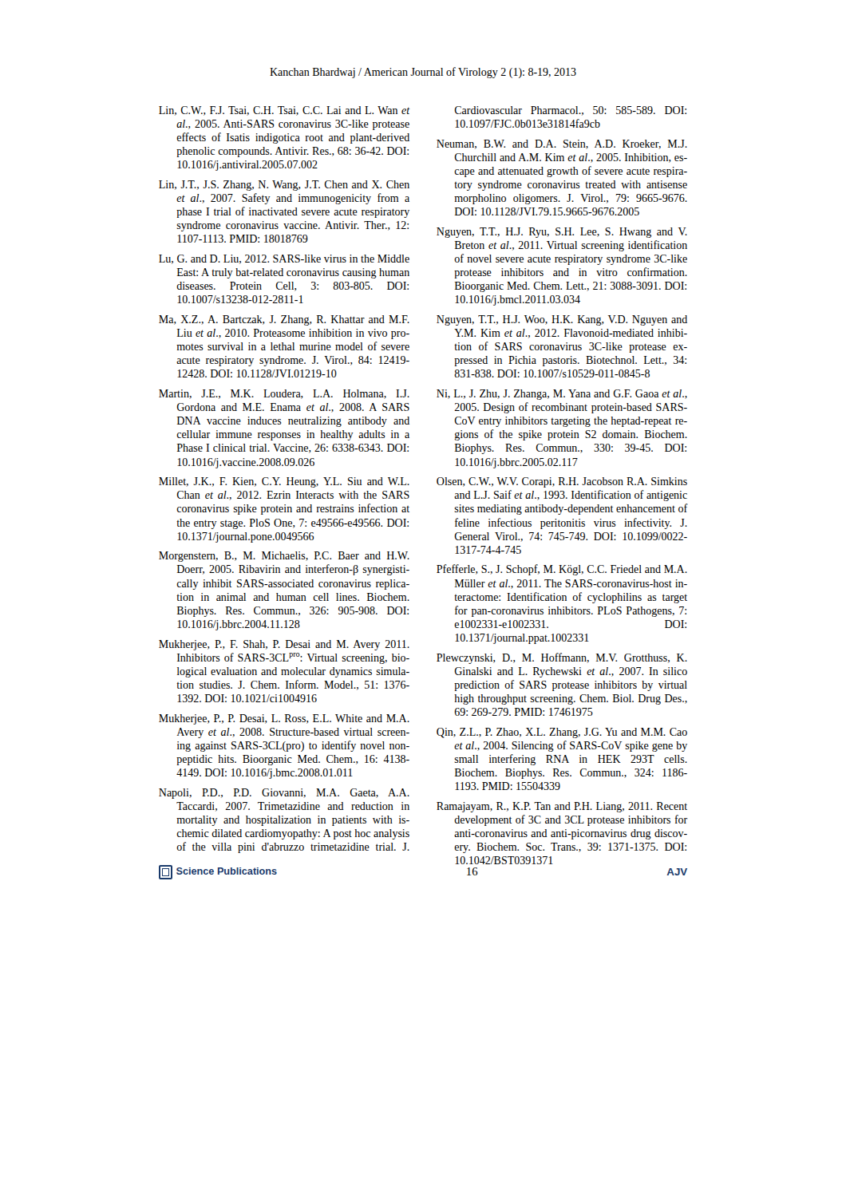Kanchan Bhardwaj / American Journal of Virology 2 (1): 8-19, 2013
Lin, C.W., F.J. Tsai, C.H. Tsai, C.C. Lai and L. Wan et al., 2005. Anti-SARS coronavirus 3C-like protease effects of Isatis indigotica root and plant-derived phenolic compounds. Antivir. Res., 68: 36-42. DOI: 10.1016/j.antiviral.2005.07.002
Lin, J.T., J.S. Zhang, N. Wang, J.T. Chen and X. Chen et al., 2007. Safety and immunogenicity from a phase I trial of inactivated severe acute respiratory syndrome coronavirus vaccine. Antivir. Ther., 12: 1107-1113. PMID: 18018769
Lu, G. and D. Liu, 2012. SARS-like virus in the Middle East: A truly bat-related coronavirus causing human diseases. Protein Cell, 3: 803-805. DOI: 10.1007/s13238-012-2811-1
Ma, X.Z., A. Bartczak, J. Zhang, R. Khattar and M.F. Liu et al., 2010. Proteasome inhibition in vivo promotes survival in a lethal murine model of severe acute respiratory syndrome. J. Virol., 84: 12419-12428. DOI: 10.1128/JVI.01219-10
Martin, J.E., M.K. Loudera, L.A. Holmana, I.J. Gordona and M.E. Enama et al., 2008. A SARS DNA vaccine induces neutralizing antibody and cellular immune responses in healthy adults in a Phase I clinical trial. Vaccine, 26: 6338-6343. DOI: 10.1016/j.vaccine.2008.09.026
Millet, J.K., F. Kien, C.Y. Heung, Y.L. Siu and W.L. Chan et al., 2012. Ezrin Interacts with the SARS coronavirus spike protein and restrains infection at the entry stage. PloS One, 7: e49566-e49566. DOI: 10.1371/journal.pone.0049566
Morgenstern, B., M. Michaelis, P.C. Baer and H.W. Doerr, 2005. Ribavirin and interferon-β synergistically inhibit SARS-associated coronavirus replication in animal and human cell lines. Biochem. Biophys. Res. Commun., 326: 905-908. DOI: 10.1016/j.bbrc.2004.11.128
Mukherjee, P., F. Shah, P. Desai and M. Avery 2011. Inhibitors of SARS-3CLpro: Virtual screening, biological evaluation and molecular dynamics simulation studies. J. Chem. Inform. Model., 51: 1376-1392. DOI: 10.1021/ci1004916
Mukherjee, P., P. Desai, L. Ross, E.L. White and M.A. Avery et al., 2008. Structure-based virtual screening against SARS-3CL(pro) to identify novel non-peptidic hits. Bioorganic Med. Chem., 16: 4138-4149. DOI: 10.1016/j.bmc.2008.01.011
Napoli, P.D., P.D. Giovanni, M.A. Gaeta, A.A. Taccardi, 2007. Trimetazidine and reduction in mortality and hospitalization in patients with ischemic dilated cardiomyopathy: A post hoc analysis of the villa pini d'abruzzo trimetazidine trial. J. Cardiovascular Pharmacol., 50: 585-589. DOI: 10.1097/FJC.0b013e31814fa9cb
Neuman, B.W. and D.A. Stein, A.D. Kroeker, M.J. Churchill and A.M. Kim et al., 2005. Inhibition, escape and attenuated growth of severe acute respiratory syndrome coronavirus treated with antisense morpholino oligomers. J. Virol., 79: 9665-9676. DOI: 10.1128/JVI.79.15.9665-9676.2005
Nguyen, T.T., H.J. Ryu, S.H. Lee, S. Hwang and V. Breton et al., 2011. Virtual screening identification of novel severe acute respiratory syndrome 3C-like protease inhibitors and in vitro confirmation. Bioorganic Med. Chem. Lett., 21: 3088-3091. DOI: 10.1016/j.bmcl.2011.03.034
Nguyen, T.T., H.J. Woo, H.K. Kang, V.D. Nguyen and Y.M. Kim et al., 2012. Flavonoid-mediated inhibition of SARS coronavirus 3C-like protease expressed in Pichia pastoris. Biotechnol. Lett., 34: 831-838. DOI: 10.1007/s10529-011-0845-8
Ni, L., J. Zhu, J. Zhanga, M. Yana and G.F. Gaoa et al., 2005. Design of recombinant protein-based SARS-CoV entry inhibitors targeting the heptad-repeat regions of the spike protein S2 domain. Biochem. Biophys. Res. Commun., 330: 39-45. DOI: 10.1016/j.bbrc.2005.02.117
Olsen, C.W., W.V. Corapi, R.H. Jacobson R.A. Simkins and L.J. Saif et al., 1993. Identification of antigenic sites mediating antibody-dependent enhancement of feline infectious peritonitis virus infectivity. J. General Virol., 74: 745-749. DOI: 10.1099/0022-1317-74-4-745
Pfefferle, S., J. Schopf, M. Kögl, C.C. Friedel and M.A. Müller et al., 2011. The SARS-coronavirus-host interactome: Identification of cyclophilins as target for pan-coronavirus inhibitors. PLoS Pathogens, 7: e1002331-e1002331. DOI: 10.1371/journal.ppat.1002331
Plewczynski, D., M. Hoffmann, M.V. Grotthuss, K. Ginalski and L. Rychewski et al., 2007. In silico prediction of SARS protease inhibitors by virtual high throughput screening. Chem. Biol. Drug Des., 69: 269-279. PMID: 17461975
Qin, Z.L., P. Zhao, X.L. Zhang, J.G. Yu and M.M. Cao et al., 2004. Silencing of SARS-CoV spike gene by small interfering RNA in HEK 293T cells. Biochem. Biophys. Res. Commun., 324: 1186-1193. PMID: 15504339
Ramajayam, R., K.P. Tan and P.H. Liang, 2011. Recent development of 3C and 3CL protease inhibitors for anti-coronavirus and anti-picornavirus drug discovery. Biochem. Soc. Trans., 39: 1371-1375. DOI: 10.1042/BST0391371
Science Publications
16
AJV